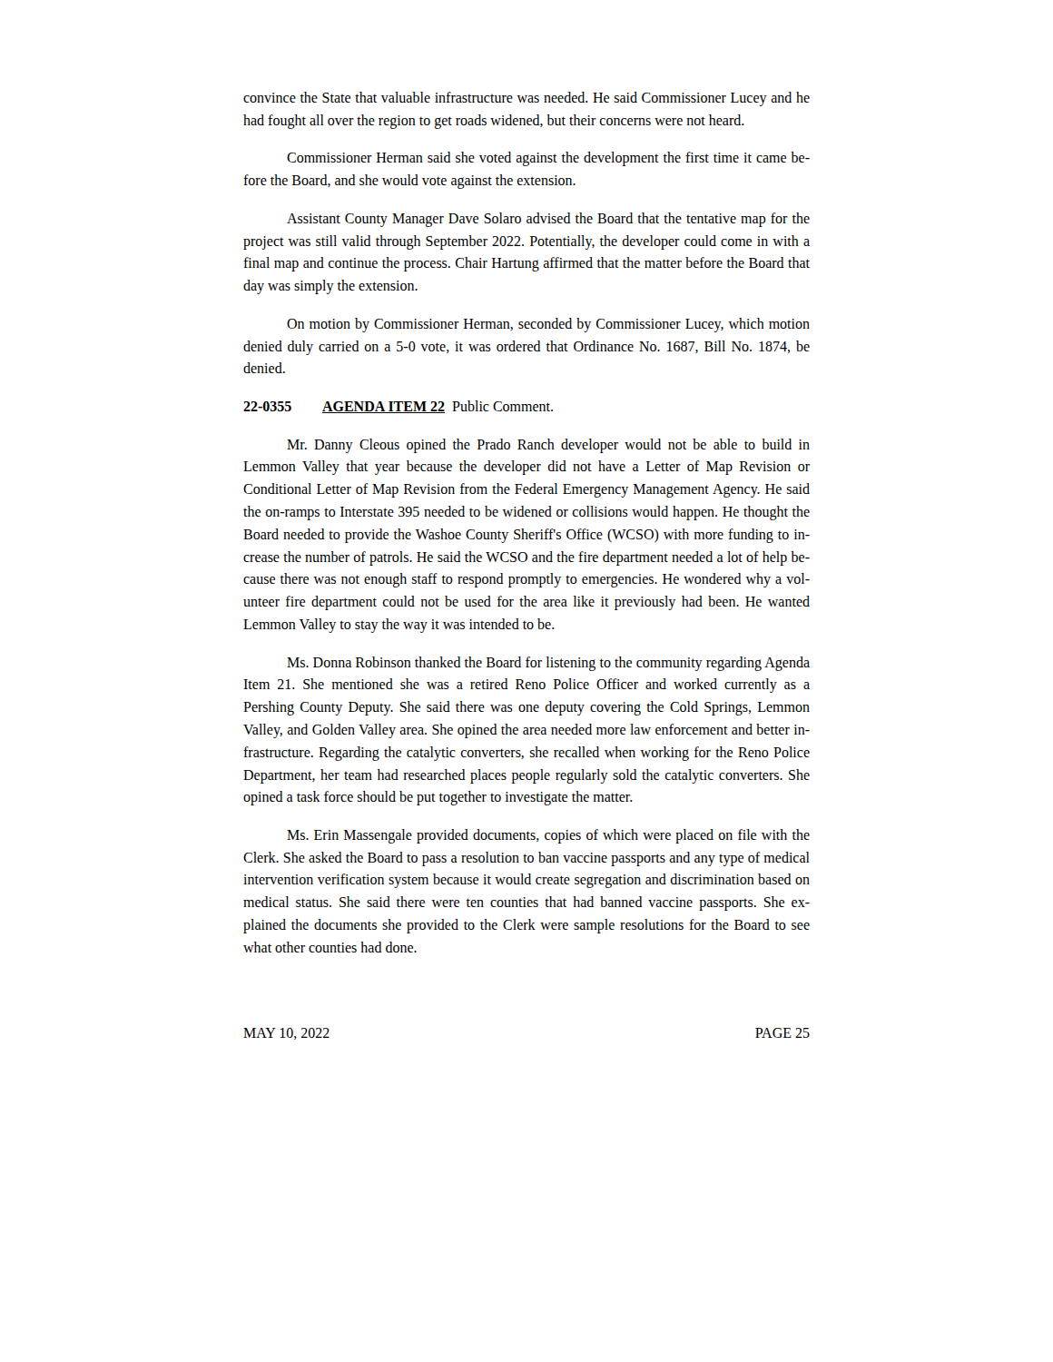convince the State that valuable infrastructure was needed. He said Commissioner Lucey and he had fought all over the region to get roads widened, but their concerns were not heard.
Commissioner Herman said she voted against the development the first time it came before the Board, and she would vote against the extension.
Assistant County Manager Dave Solaro advised the Board that the tentative map for the project was still valid through September 2022. Potentially, the developer could come in with a final map and continue the process. Chair Hartung affirmed that the matter before the Board that day was simply the extension.
On motion by Commissioner Herman, seconded by Commissioner Lucey, which motion denied duly carried on a 5-0 vote, it was ordered that Ordinance No. 1687, Bill No. 1874, be denied.
22-0355
AGENDA ITEM 22 Public Comment.
Mr. Danny Cleous opined the Prado Ranch developer would not be able to build in Lemmon Valley that year because the developer did not have a Letter of Map Revision or Conditional Letter of Map Revision from the Federal Emergency Management Agency. He said the on-ramps to Interstate 395 needed to be widened or collisions would happen. He thought the Board needed to provide the Washoe County Sheriff's Office (WCSO) with more funding to increase the number of patrols. He said the WCSO and the fire department needed a lot of help because there was not enough staff to respond promptly to emergencies. He wondered why a volunteer fire department could not be used for the area like it previously had been. He wanted Lemmon Valley to stay the way it was intended to be.
Ms. Donna Robinson thanked the Board for listening to the community regarding Agenda Item 21. She mentioned she was a retired Reno Police Officer and worked currently as a Pershing County Deputy. She said there was one deputy covering the Cold Springs, Lemmon Valley, and Golden Valley area. She opined the area needed more law enforcement and better infrastructure. Regarding the catalytic converters, she recalled when working for the Reno Police Department, her team had researched places people regularly sold the catalytic converters. She opined a task force should be put together to investigate the matter.
Ms. Erin Massengale provided documents, copies of which were placed on file with the Clerk. She asked the Board to pass a resolution to ban vaccine passports and any type of medical intervention verification system because it would create segregation and discrimination based on medical status. She said there were ten counties that had banned vaccine passports. She explained the documents she provided to the Clerk were sample resolutions for the Board to see what other counties had done.
MAY 10, 2022
PAGE 25